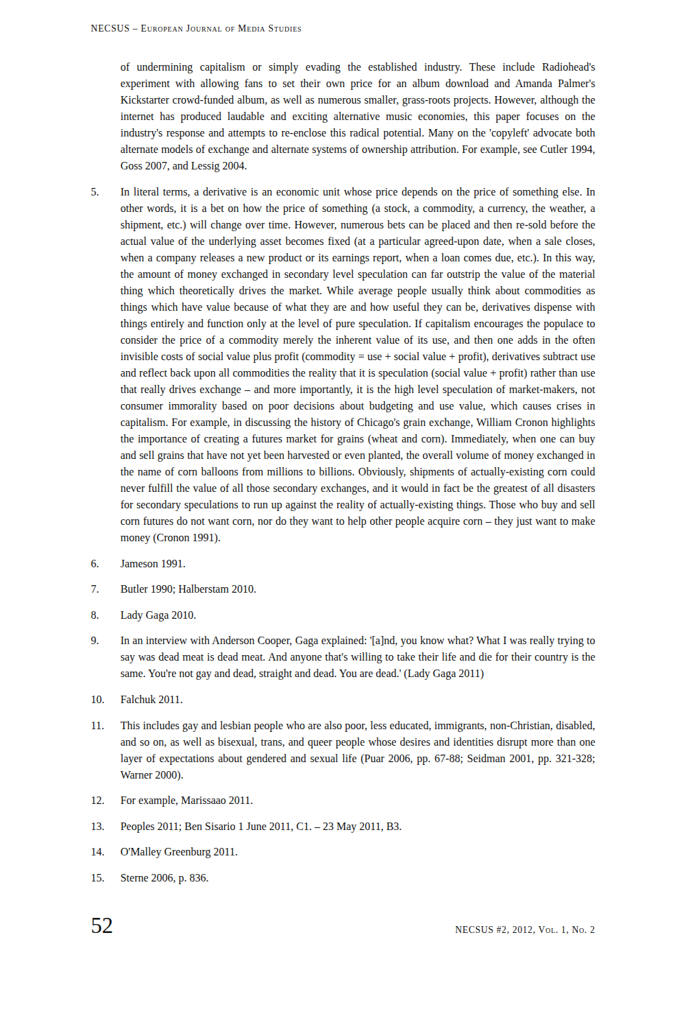NECSUS – European Journal of Media Studies
of undermining capitalism or simply evading the established industry. These include Radiohead's experiment with allowing fans to set their own price for an album download and Amanda Palmer's Kickstarter crowd-funded album, as well as numerous smaller, grass-roots projects. However, although the internet has produced laudable and exciting alternative music economies, this paper focuses on the industry's response and attempts to re-enclose this radical potential. Many on the 'copyleft' advocate both alternate models of exchange and alternate systems of ownership attribution. For example, see Cutler 1994, Goss 2007, and Lessig 2004.
5. In literal terms, a derivative is an economic unit whose price depends on the price of something else. In other words, it is a bet on how the price of something (a stock, a commodity, a currency, the weather, a shipment, etc.) will change over time. However, numerous bets can be placed and then re-sold before the actual value of the underlying asset becomes fixed (at a particular agreed-upon date, when a sale closes, when a company releases a new product or its earnings report, when a loan comes due, etc.). In this way, the amount of money exchanged in secondary level speculation can far outstrip the value of the material thing which theoretically drives the market. While average people usually think about commodities as things which have value because of what they are and how useful they can be, derivatives dispense with things entirely and function only at the level of pure speculation. If capitalism encourages the populace to consider the price of a commodity merely the inherent value of its use, and then one adds in the often invisible costs of social value plus profit (commodity = use + social value + profit), derivatives subtract use and reflect back upon all commodities the reality that it is speculation (social value + profit) rather than use that really drives exchange – and more importantly, it is the high level speculation of market-makers, not consumer immorality based on poor decisions about budgeting and use value, which causes crises in capitalism. For example, in discussing the history of Chicago's grain exchange, William Cronon highlights the importance of creating a futures market for grains (wheat and corn). Immediately, when one can buy and sell grains that have not yet been harvested or even planted, the overall volume of money exchanged in the name of corn balloons from millions to billions. Obviously, shipments of actually-existing corn could never fulfill the value of all those secondary exchanges, and it would in fact be the greatest of all disasters for secondary speculations to run up against the reality of actually-existing things. Those who buy and sell corn futures do not want corn, nor do they want to help other people acquire corn – they just want to make money (Cronon 1991).
6. Jameson 1991.
7. Butler 1990; Halberstam 2010.
8. Lady Gaga 2010.
9. In an interview with Anderson Cooper, Gaga explained: '[a]nd, you know what? What I was really trying to say was dead meat is dead meat. And anyone that's willing to take their life and die for their country is the same. You're not gay and dead, straight and dead. You are dead.' (Lady Gaga 2011)
10. Falchuk 2011.
11. This includes gay and lesbian people who are also poor, less educated, immigrants, non-Christian, disabled, and so on, as well as bisexual, trans, and queer people whose desires and identities disrupt more than one layer of expectations about gendered and sexual life (Puar 2006, pp. 67-88; Seidman 2001, pp. 321-328; Warner 2000).
12. For example, Marissaao 2011.
13. Peoples 2011; Ben Sisario 1 June 2011, C1. – 23 May 2011, B3.
14. O'Malley Greenburg 2011.
15. Sterne 2006, p. 836.
52 NECSUS #2, 2012, Vol. 1, No. 2